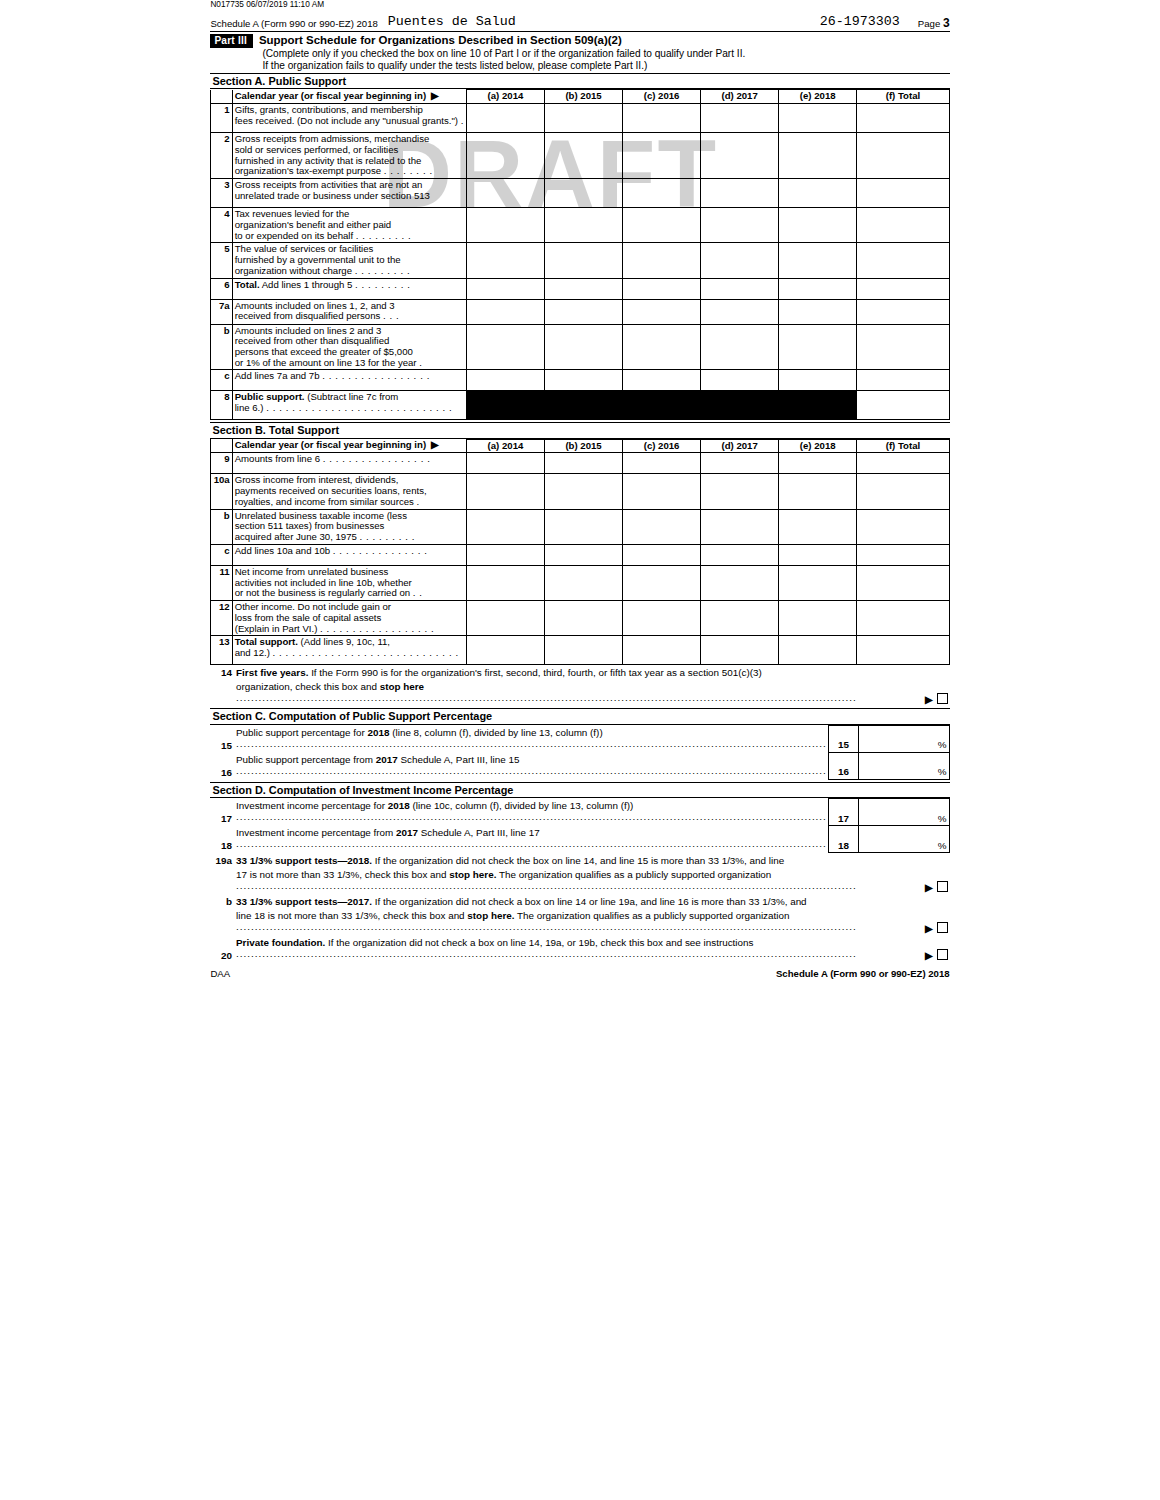N017735 06/07/2019 11:10 AM
DRAFT
Schedule A (Form 990 or 990-EZ) 2018
Puentes de Salud
26-1973303
Page 3
Part III
Support Schedule for Organizations Described in Section 509(a)(2)
(Complete only if you checked the box on line 10 of Part I or if the organization failed to qualify under Part II.
If the organization fails to qualify under the tests listed below, please complete Part II.)
Section A. Public Support
| | Calendar year (or fiscal year beginning in) ▶ | (a) 2014 | (b) 2015 | (c) 2016 | (d) 2017 | (e) 2018 | (f) Total |
| 1 | Gifts, grants, contributions, and membership fees received. (Do not include any "unusual grants.") . | | | | | | |
| 2 | Gross receipts from admissions, merchandise sold or services performed, or facilities furnished in any activity that is related to the organization's tax-exempt purpose . . . . . . . . | | | | | | |
| 3 | Gross receipts from activities that are not an unrelated trade or business under section 513 | | | | | | |
| 4 | Tax revenues levied for the organization's benefit and either paid to or expended on its behalf . . . . . . . . . | | | | | | |
| 5 | The value of services or facilities furnished by a governmental unit to the organization without charge . . . . . . . . . | | | | | | |
| 6 | Total. Add lines 1 through 5 . . . . . . . . . | | | | | | |
| 7a | Amounts included on lines 1, 2, and 3 received from disqualified persons . . . | | | | | | |
| b | Amounts included on lines 2 and 3 received from other than disqualified persons that exceed the greater of $5,000 or 1% of the amount on line 13 for the year . | | | | | | |
| c | Add lines 7a and 7b . . . . . . . . . . . . . . . . . | | | | | | |
| 8 | Public support. (Subtract line 7c from line 6.) . . . . . . . . . . . . . . . . . . . . . . . . . . . . . | | | | | | |
Section B. Total Support
| | Calendar year (or fiscal year beginning in) ▶ | (a) 2014 | (b) 2015 | (c) 2016 | (d) 2017 | (e) 2018 | (f) Total |
| 9 | Amounts from line 6 . . . . . . . . . . . . . . . . . | | | | | | |
| 10a | Gross income from interest, dividends, payments received on securities loans, rents, royalties, and income from similar sources . | | | | | | |
| b | Unrelated business taxable income (less section 511 taxes) from businesses acquired after June 30, 1975 . . . . . . . . . | | | | | | |
| c | Add lines 10a and 10b . . . . . . . . . . . . . . . | | | | | | |
| 11 | Net income from unrelated business activities not included in line 10b, whether or not the business is regularly carried on . . | | | | | | |
| 12 | Other income. Do not include gain or loss from the sale of capital assets (Explain in Part VI.) . . . . . . . . . . . . . . . . . . | | | | | | |
| 13 | Total support. (Add lines 9, 10c, 11, and 12.) . . . . . . . . . . . . . . . . . . . . . . . . . . . . . | | | | | | |
| 14 | First five years. If the Form 990 is for the organization's first, second, third, fourth, or fifth tax year as a section 501(c)(3) |
| | organization, check this box and stop here | ▶ |
Section C. Computation of Public Support Percentage
| 15 | Public support percentage for 2018 (line 8, column (f), divided by line 13, column (f)) | 15 | |
| 16 | Public support percentage from 2017 Schedule A, Part III, line 15 | 16 | |
Section D. Computation of Investment Income Percentage
| 17 | Investment income percentage for 2018 (line 10c, column (f), divided by line 13, column (f)) | 17 | |
| 18 | Investment income percentage from 2017 Schedule A, Part III, line 17 | 18 | |
| 19a | 33 1/3% support tests—2018. If the organization did not check the box on line 14, and line 15 is more than 33 1/3%, and line |
| | 17 is not more than 33 1/3%, check this box and stop here. The organization qualifies as a publicly supported organization | ▶ |
| b | 33 1/3% support tests—2017. If the organization did not check a box on line 14 or line 19a, and line 16 is more than 33 1/3%, and |
| | line 18 is not more than 33 1/3%, check this box and stop here. The organization qualifies as a publicly supported organization | ▶ |
| 20 | Private foundation. If the organization did not check a box on line 14, 19a, or 19b, check this box and see instructions | ▶ |
DAA
Schedule A (Form 990 or 990-EZ) 2018